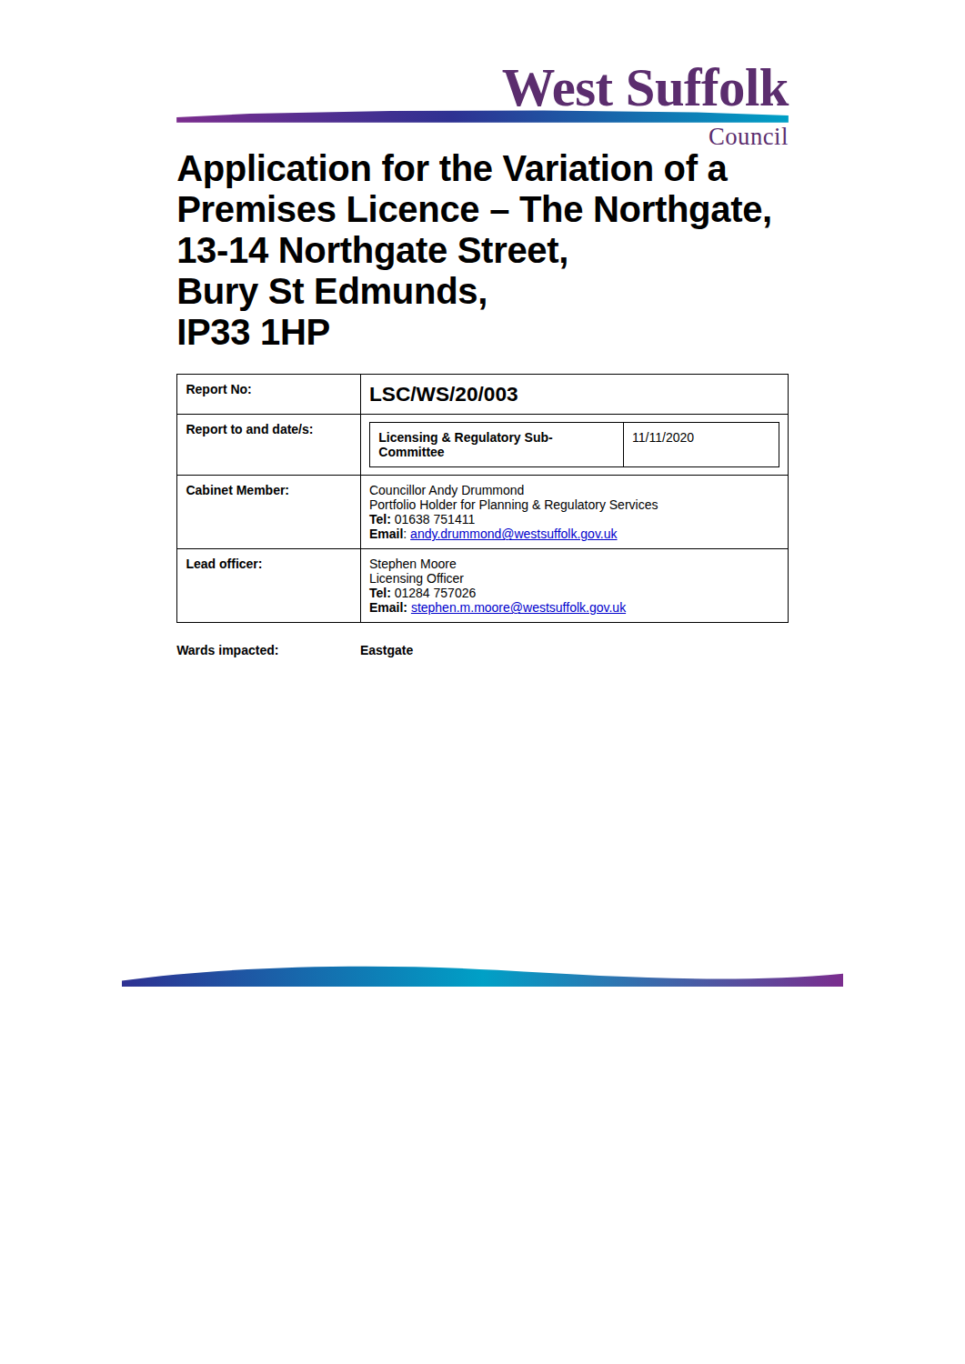West Suffolk Council
Application for the Variation of a Premises Licence – The Northgate, 13-14 Northgate Street,
Bury St Edmunds,
IP33 1HP
| Report No: | LSC/WS/20/003 |
| Report to and date/s: | / Licensing & Regulatory Sub-Committee / 11/11/2020 / |
| Cabinet Member: | Councillor Andy Drummond Portfolio Holder for Planning & Regulatory Services Tel: 01638 751411 Email : andy.drummond@westsuffolk.gov.uk |
| Lead officer: | Stephen Moore Licensing Officer Tel: 01284 757026 Email: stephen.m.moore@westsuffolk.gov.uk |
Wards impacted: Eastgate